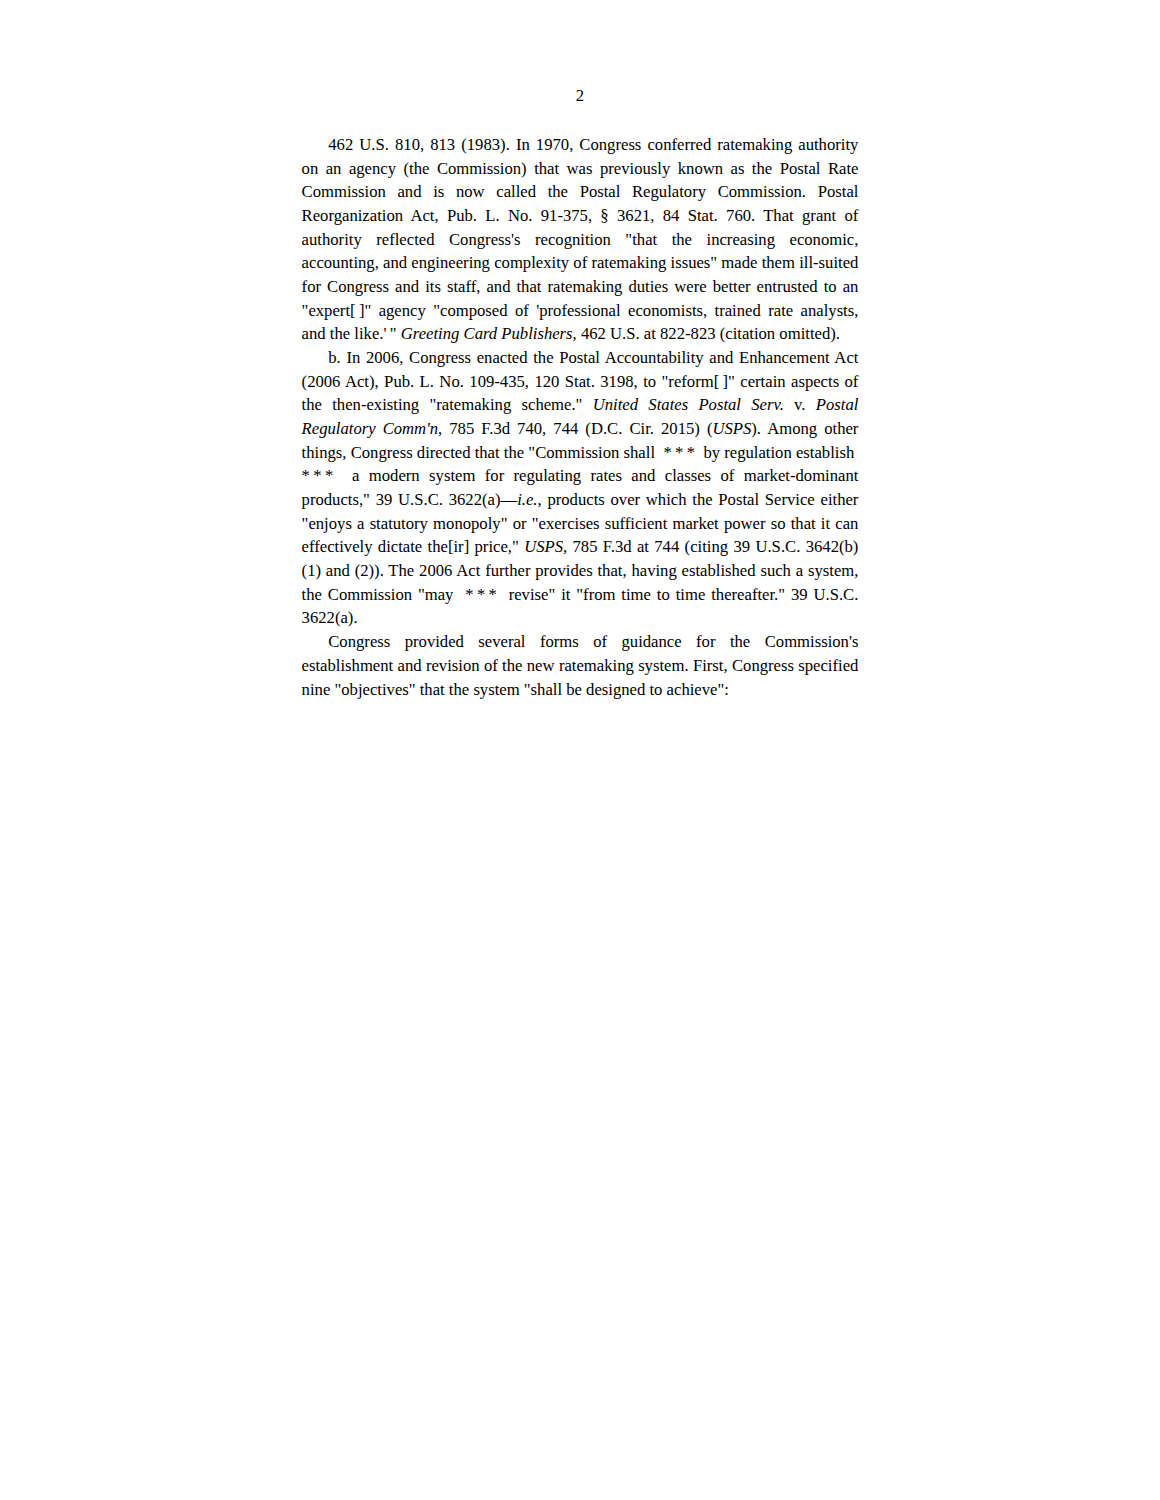2
462 U.S. 810, 813 (1983). In 1970, Congress conferred ratemaking authority on an agency (the Commission) that was previously known as the Postal Rate Commission and is now called the Postal Regulatory Commission. Postal Reorganization Act, Pub. L. No. 91-375, § 3621, 84 Stat. 760. That grant of authority reflected Congress's recognition "that the increasing economic, accounting, and engineering complexity of ratemaking issues" made them ill-suited for Congress and its staff, and that ratemaking duties were better entrusted to an "expert[ ]" agency "composed of 'professional economists, trained rate analysts, and the like.' " Greeting Card Publishers, 462 U.S. at 822-823 (citation omitted).
b. In 2006, Congress enacted the Postal Accountability and Enhancement Act (2006 Act), Pub. L. No. 109-435, 120 Stat. 3198, to "reform[ ]" certain aspects of the then-existing "ratemaking scheme." United States Postal Serv. v. Postal Regulatory Comm'n, 785 F.3d 740, 744 (D.C. Cir. 2015) (USPS). Among other things, Congress directed that the "Commission shall * * * by regulation establish * * * a modern system for regulating rates and classes of market-dominant products," 39 U.S.C. 3622(a)—i.e., products over which the Postal Service either "enjoys a statutory monopoly" or "exercises sufficient market power so that it can effectively dictate the[ir] price," USPS, 785 F.3d at 744 (citing 39 U.S.C. 3642(b)(1) and (2)). The 2006 Act further provides that, having established such a system, the Commission "may * * * revise" it "from time to time thereafter." 39 U.S.C. 3622(a).
Congress provided several forms of guidance for the Commission's establishment and revision of the new ratemaking system. First, Congress specified nine "objectives" that the system "shall be designed to achieve":